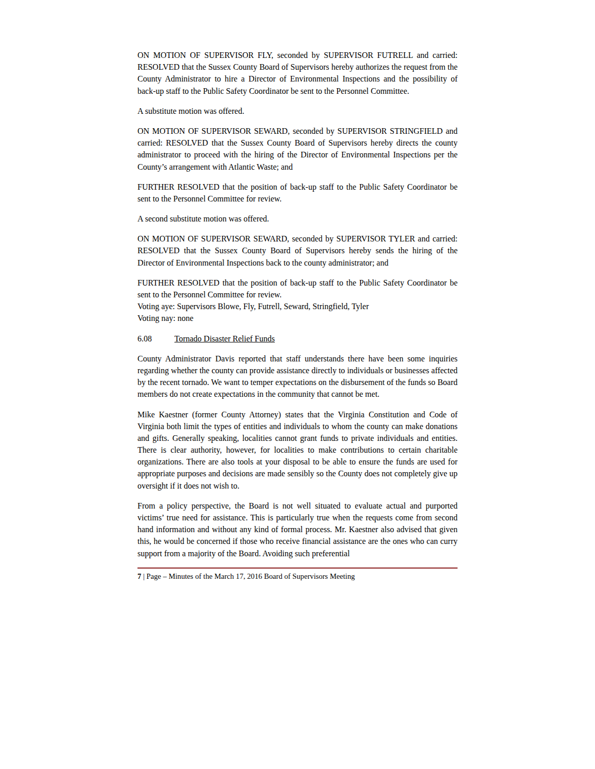ON MOTION OF SUPERVISOR FLY, seconded by SUPERVISOR FUTRELL and carried: RESOLVED that the Sussex County Board of Supervisors hereby authorizes the request from the County Administrator to hire a Director of Environmental Inspections and the possibility of back-up staff to the Public Safety Coordinator be sent to the Personnel Committee.
A substitute motion was offered.
ON MOTION OF SUPERVISOR SEWARD, seconded by SUPERVISOR STRINGFIELD and carried: RESOLVED that the Sussex County Board of Supervisors hereby directs the county administrator to proceed with the hiring of the Director of Environmental Inspections per the County’s arrangement with Atlantic Waste; and
FURTHER RESOLVED that the position of back-up staff to the Public Safety Coordinator be sent to the Personnel Committee for review.
A second substitute motion was offered.
ON MOTION OF SUPERVISOR SEWARD, seconded by SUPERVISOR TYLER and carried: RESOLVED that the Sussex County Board of Supervisors hereby sends the hiring of the Director of Environmental Inspections back to the county administrator; and
FURTHER RESOLVED that the position of back-up staff to the Public Safety Coordinator be sent to the Personnel Committee for review.
Voting aye: Supervisors Blowe, Fly, Futrell, Seward, Stringfield, Tyler
Voting nay: none
6.08 Tornado Disaster Relief Funds
County Administrator Davis reported that staff understands there have been some inquiries regarding whether the county can provide assistance directly to individuals or businesses affected by the recent tornado. We want to temper expectations on the disbursement of the funds so Board members do not create expectations in the community that cannot be met.
Mike Kaestner (former County Attorney) states that the Virginia Constitution and Code of Virginia both limit the types of entities and individuals to whom the county can make donations and gifts. Generally speaking, localities cannot grant funds to private individuals and entities. There is clear authority, however, for localities to make contributions to certain charitable organizations. There are also tools at your disposal to be able to ensure the funds are used for appropriate purposes and decisions are made sensibly so the County does not completely give up oversight if it does not wish to.
From a policy perspective, the Board is not well situated to evaluate actual and purported victims’ true need for assistance. This is particularly true when the requests come from second hand information and without any kind of formal process. Mr. Kaestner also advised that given this, he would be concerned if those who receive financial assistance are the ones who can curry support from a majority of the Board. Avoiding such preferential
7 | Page – Minutes of the March 17, 2016 Board of Supervisors Meeting